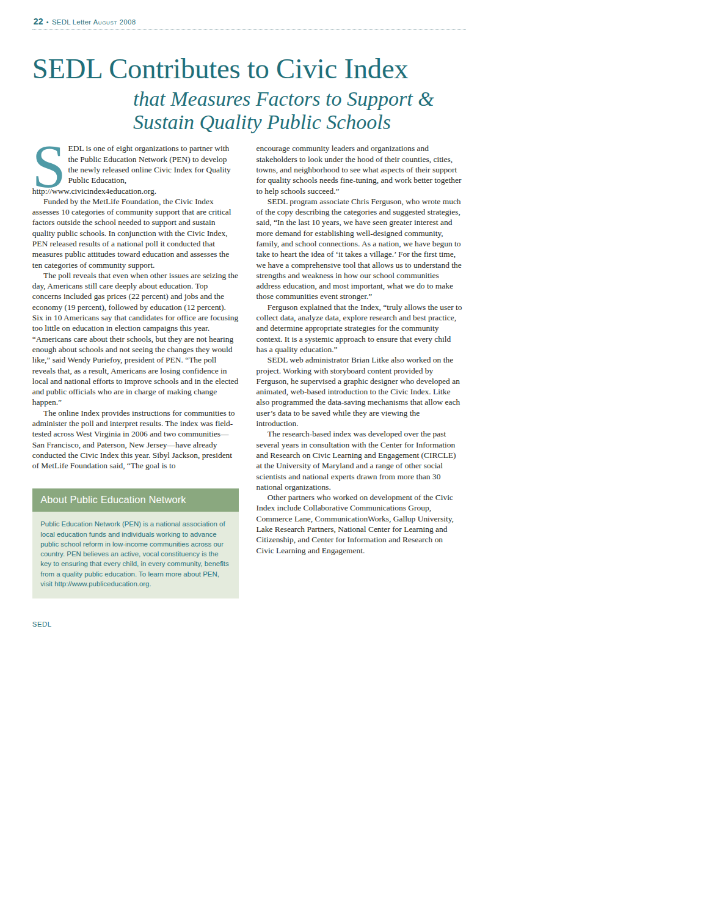22 • SEDL Letter August 2008
SEDL Contributes to Civic Index
that Measures Factors to Support &
Sustain Quality Public Schools
S
EDL is one of eight organizations to partner with the Public Education Network (PEN) to develop the newly released online Civic Index for Quality Public Education, http://www.civicindex4education.org.
Funded by the MetLife Foundation, the Civic Index assesses 10 categories of community support that are critical factors outside the school needed to support and sustain quality public schools. In conjunction with the Civic Index, PEN released results of a national poll it conducted that measures public attitudes toward education and assesses the ten categories of community support.
The poll reveals that even when other issues are seizing the day, Americans still care deeply about education. Top concerns included gas prices (22 percent) and jobs and the economy (19 percent), followed by education (12 percent). Six in 10 Americans say that candidates for office are focusing too little on education in election campaigns this year. “Americans care about their schools, but they are not hearing enough about schools and not seeing the changes they would like,” said Wendy Puriefoy, president of PEN. “The poll reveals that, as a result, Americans are losing confidence in local and national efforts to improve schools and in the elected and public officials who are in charge of making change happen.”
The online Index provides instructions for communities to administer the poll and interpret results. The index was field-tested across West Virginia in 2006 and two communities—San Francisco, and Paterson, New Jersey—have already conducted the Civic Index this year. Sibyl Jackson, president of MetLife Foundation said, “The goal is to
About Public Education Network
Public Education Network (PEN) is a national association of local education funds and individuals working to advance public school reform in low-income communities across our country. PEN believes an active, vocal constituency is the key to ensuring that every child, in every community, benefits from a quality public education. To learn more about PEN, visit http://www.publiceducation.org.
encourage community leaders and organizations and stakeholders to look under the hood of their counties, cities, towns, and neighborhood to see what aspects of their support for quality schools needs fine-tuning, and work better together to help schools succeed.”
SEDL program associate Chris Ferguson, who wrote much of the copy describing the categories and suggested strategies, said, “In the last 10 years, we have seen greater interest and more demand for establishing well-designed community, family, and school connections. As a nation, we have begun to take to heart the idea of ‘it takes a village.’ For the first time, we have a comprehensive tool that allows us to understand the strengths and weakness in how our school communities address education, and most important, what we do to make those communities event stronger.”
Ferguson explained that the Index, “truly allows the user to collect data, analyze data, explore research and best practice, and determine appropriate strategies for the community context. It is a systemic approach to ensure that every child has a quality education.”
SEDL web administrator Brian Litke also worked on the project. Working with storyboard content provided by Ferguson, he supervised a graphic designer who developed an animated, web-based introduction to the Civic Index. Litke also programmed the data-saving mechanisms that allow each user’s data to be saved while they are viewing the introduction.
The research-based index was developed over the past several years in consultation with the Center for Information and Research on Civic Learning and Engagement (CIRCLE) at the University of Maryland and a range of other social scientists and national experts drawn from more than 30 national organizations.
Other partners who worked on development of the Civic Index include Collaborative Communications Group, Commerce Lane, CommunicationWorks, Gallup University, Lake Research Partners, National Center for Learning and Citizenship, and Center for Information and Research on Civic Learning and Engagement.
SEDL